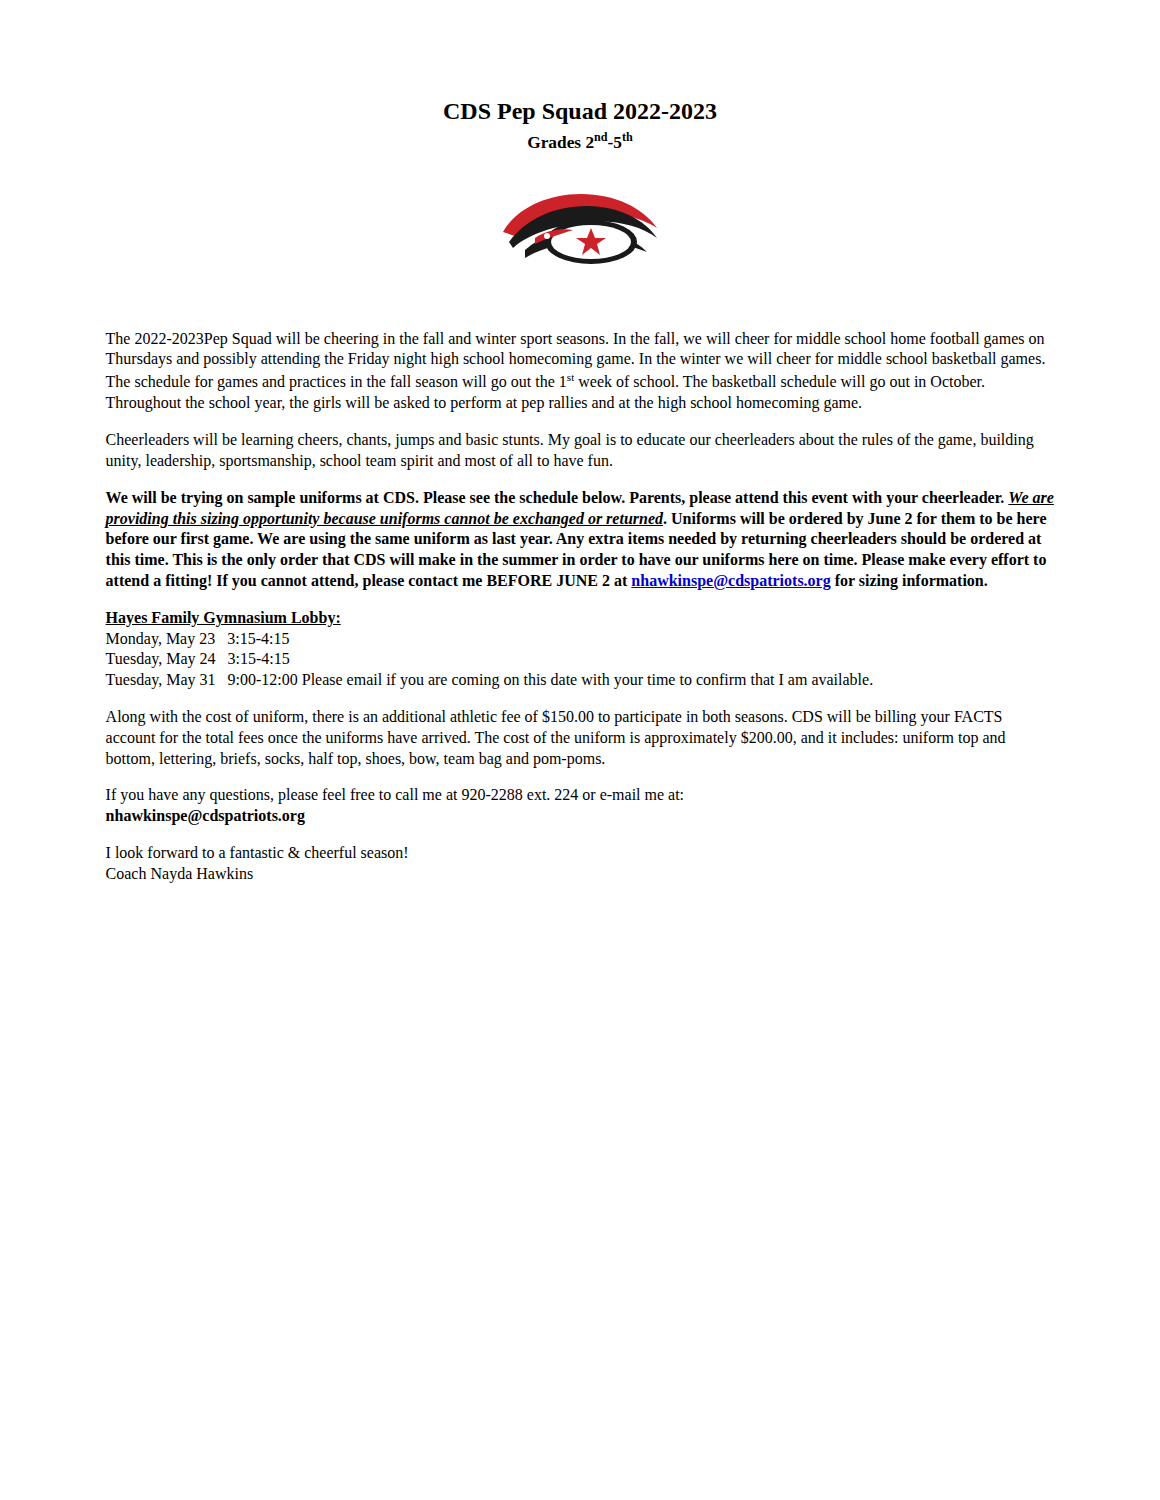CDS Pep Squad 2022-2023
Grades 2nd-5th
The 2022-2023Pep Squad will be cheering in the fall and winter sport seasons. In the fall, we will cheer for middle school home football games on Thursdays and possibly attending the Friday night high school homecoming game. In the winter we will cheer for middle school basketball games. The schedule for games and practices in the fall season will go out the 1st week of school. The basketball schedule will go out in October. Throughout the school year, the girls will be asked to perform at pep rallies and at the high school homecoming game.
Cheerleaders will be learning cheers, chants, jumps and basic stunts. My goal is to educate our cheerleaders about the rules of the game, building unity, leadership, sportsmanship, school team spirit and most of all to have fun.
We will be trying on sample uniforms at CDS. Please see the schedule below. Parents, please attend this event with your cheerleader. We are providing this sizing opportunity because uniforms cannot be exchanged or returned. Uniforms will be ordered by June 2 for them to be here before our first game. We are using the same uniform as last year. Any extra items needed by returning cheerleaders should be ordered at this time. This is the only order that CDS will make in the summer in order to have our uniforms here on time. Please make every effort to attend a fitting! If you cannot attend, please contact me BEFORE JUNE 2 at nhawkinspe@cdspatriots.org for sizing information.
Hayes Family Gymnasium Lobby:
Monday, May 23 3:15-4:15
Tuesday, May 24 3:15-4:15
Tuesday, May 31 9:00-12:00 Please email if you are coming on this date with your time to confirm that I am available.
Along with the cost of uniform, there is an additional athletic fee of $150.00 to participate in both seasons. CDS will be billing your FACTS account for the total fees once the uniforms have arrived. The cost of the uniform is approximately $200.00, and it includes: uniform top and bottom, lettering, briefs, socks, half top, shoes, bow, team bag and pom-poms.
If you have any questions, please feel free to call me at 920-2288 ext. 224 or e-mail me at:
nhawkinspe@cdspatriots.org
I look forward to a fantastic & cheerful season!
Coach Nayda Hawkins